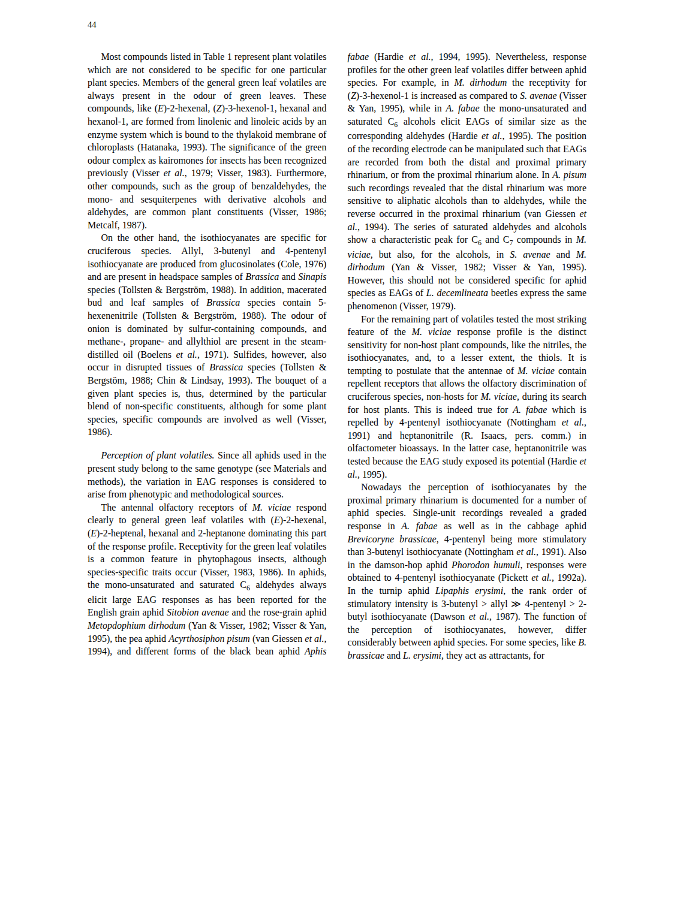44
Most compounds listed in Table 1 represent plant volatiles which are not considered to be specific for one particular plant species. Members of the general green leaf volatiles are always present in the odour of green leaves. These compounds, like (E)-2-hexenal, (Z)-3-hexenol-1, hexanal and hexanol-1, are formed from linolenic and linoleic acids by an enzyme system which is bound to the thylakoid membrane of chloroplasts (Hatanaka, 1993). The significance of the green odour complex as kairomones for insects has been recognized previously (Visser et al., 1979; Visser, 1983). Furthermore, other compounds, such as the group of benzaldehydes, the mono- and sesquiterpenes with derivative alcohols and aldehydes, are common plant constituents (Visser, 1986; Metcalf, 1987).
On the other hand, the isothiocyanates are specific for cruciferous species. Allyl, 3-butenyl and 4-pentenyl isothiocyanate are produced from glucosinolates (Cole, 1976) and are present in headspace samples of Brassica and Sinapis species (Tollsten & Bergström, 1988). In addition, macerated bud and leaf samples of Brassica species contain 5-hexenenitrile (Tollsten & Bergström, 1988). The odour of onion is dominated by sulfur-containing compounds, and methane-, propane- and allylthiol are present in the steam-distilled oil (Boelens et al., 1971). Sulfides, however, also occur in disrupted tissues of Brassica species (Tollsten & Bergstöm, 1988; Chin & Lindsay, 1993). The bouquet of a given plant species is, thus, determined by the particular blend of non-specific constituents, although for some plant species, specific compounds are involved as well (Visser, 1986).
Perception of plant volatiles. Since all aphids used in the present study belong to the same genotype (see Materials and methods), the variation in EAG responses is considered to arise from phenotypic and methodological sources.
The antennal olfactory receptors of M. viciae respond clearly to general green leaf volatiles with (E)-2-hexenal, (E)-2-heptenal, hexanal and 2-heptanone dominating this part of the response profile. Receptivity for the green leaf volatiles is a common feature in phytophagous insects, although species-specific traits occur (Visser, 1983, 1986). In aphids, the mono-unsaturated and saturated C6 aldehydes always elicit large EAG responses as has been reported for the English grain aphid Sitobion avenae and the rose-grain aphid Metopdophium dirhodum (Yan & Visser, 1982; Visser & Yan, 1995), the pea aphid Acyrthosiphon pisum (van Giessen et al., 1994), and different forms of the black bean aphid Aphis fabae (Hardie et al., 1994, 1995). Nevertheless, response profiles for the other green leaf volatiles differ between aphid species. For example, in M. dirhodum the receptivity for (Z)-3-hexenol-1 is increased as compared to S. avenae (Visser & Yan, 1995), while in A. fabae the mono-unsaturated and saturated C6 alcohols elicit EAGs of similar size as the corresponding aldehydes (Hardie et al., 1995). The position of the recording electrode can be manipulated such that EAGs are recorded from both the distal and proximal primary rhinarium, or from the proximal rhinarium alone. In A. pisum such recordings revealed that the distal rhinarium was more sensitive to aliphatic alcohols than to aldehydes, while the reverse occurred in the proximal rhinarium (van Giessen et al., 1994). The series of saturated aldehydes and alcohols show a characteristic peak for C6 and C7 compounds in M. viciae, but also, for the alcohols, in S. avenae and M. dirhodum (Yan & Visser, 1982; Visser & Yan, 1995). However, this should not be considered specific for aphid species as EAGs of L. decemlineata beetles express the same phenomenon (Visser, 1979).
For the remaining part of volatiles tested the most striking feature of the M. viciae response profile is the distinct sensitivity for non-host plant compounds, like the nitriles, the isothiocyanates, and, to a lesser extent, the thiols. It is tempting to postulate that the antennae of M. viciae contain repellent receptors that allows the olfactory discrimination of cruciferous species, non-hosts for M. viciae, during its search for host plants. This is indeed true for A. fabae which is repelled by 4-pentenyl isothiocyanate (Nottingham et al., 1991) and heptanonitrile (R. Isaacs, pers. comm.) in olfactometer bioassays. In the latter case, heptanonitrile was tested because the EAG study exposed its potential (Hardie et al., 1995).
Nowadays the perception of isothiocyanates by the proximal primary rhinarium is documented for a number of aphid species. Single-unit recordings revealed a graded response in A. fabae as well as in the cabbage aphid Brevicoryne brassicae, 4-pentenyl being more stimulatory than 3-butenyl isothiocyanate (Nottingham et al., 1991). Also in the damson-hop aphid Phorodon humuli, responses were obtained to 4-pentenyl isothiocyanate (Pickett et al., 1992a). In the turnip aphid Lipaphis erysimi, the rank order of stimulatory intensity is 3-butenyl > allyl ≫ 4-pentenyl > 2-butyl isothiocyanate (Dawson et al., 1987). The function of the perception of isothiocyanates, however, differ considerably between aphid species. For some species, like B. brassicae and L. erysimi, they act as attractants, for